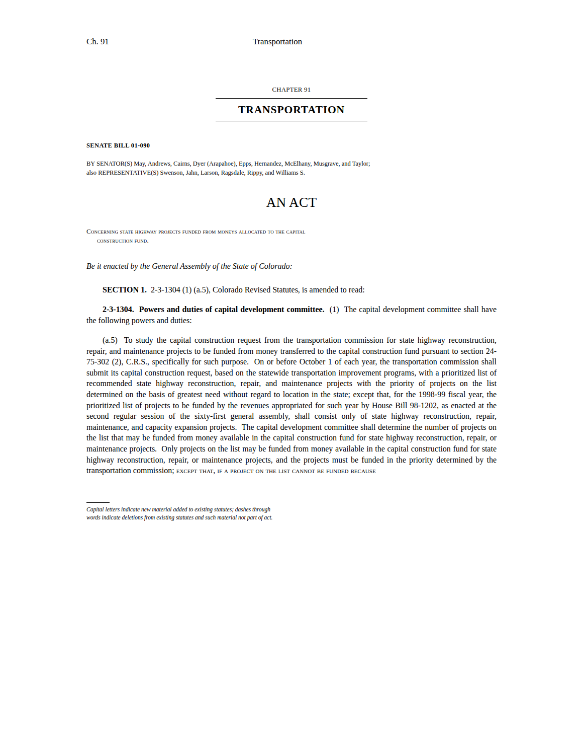Ch. 91
Transportation
CHAPTER 91
TRANSPORTATION
SENATE BILL 01-090
BY SENATOR(S) May, Andrews, Cairns, Dyer (Arapahoe), Epps, Hernandez, McElhany, Musgrave, and Taylor;
also REPRESENTATIVE(S) Swenson, Jahn, Larson, Ragsdale, Rippy, and Williams S.
AN ACT
Concerning state highway projects funded from moneys allocated to the capital construction fund.
Be it enacted by the General Assembly of the State of Colorado:
SECTION 1. 2-3-1304 (1) (a.5), Colorado Revised Statutes, is amended to read:
2-3-1304. Powers and duties of capital development committee. (1) The capital development committee shall have the following powers and duties:
(a.5) To study the capital construction request from the transportation commission for state highway reconstruction, repair, and maintenance projects to be funded from money transferred to the capital construction fund pursuant to section 24-75-302 (2), C.R.S., specifically for such purpose. On or before October 1 of each year, the transportation commission shall submit its capital construction request, based on the statewide transportation improvement programs, with a prioritized list of recommended state highway reconstruction, repair, and maintenance projects with the priority of projects on the list determined on the basis of greatest need without regard to location in the state; except that, for the 1998-99 fiscal year, the prioritized list of projects to be funded by the revenues appropriated for such year by House Bill 98-1202, as enacted at the second regular session of the sixty-first general assembly, shall consist only of state highway reconstruction, repair, maintenance, and capacity expansion projects. The capital development committee shall determine the number of projects on the list that may be funded from money available in the capital construction fund for state highway reconstruction, repair, or maintenance projects. Only projects on the list may be funded from money available in the capital construction fund for state highway reconstruction, repair, or maintenance projects, and the projects must be funded in the priority determined by the transportation commission; except that, if a project on the list cannot be funded because
Capital letters indicate new material added to existing statutes; dashes through words indicate deletions from existing statutes and such material not part of act.